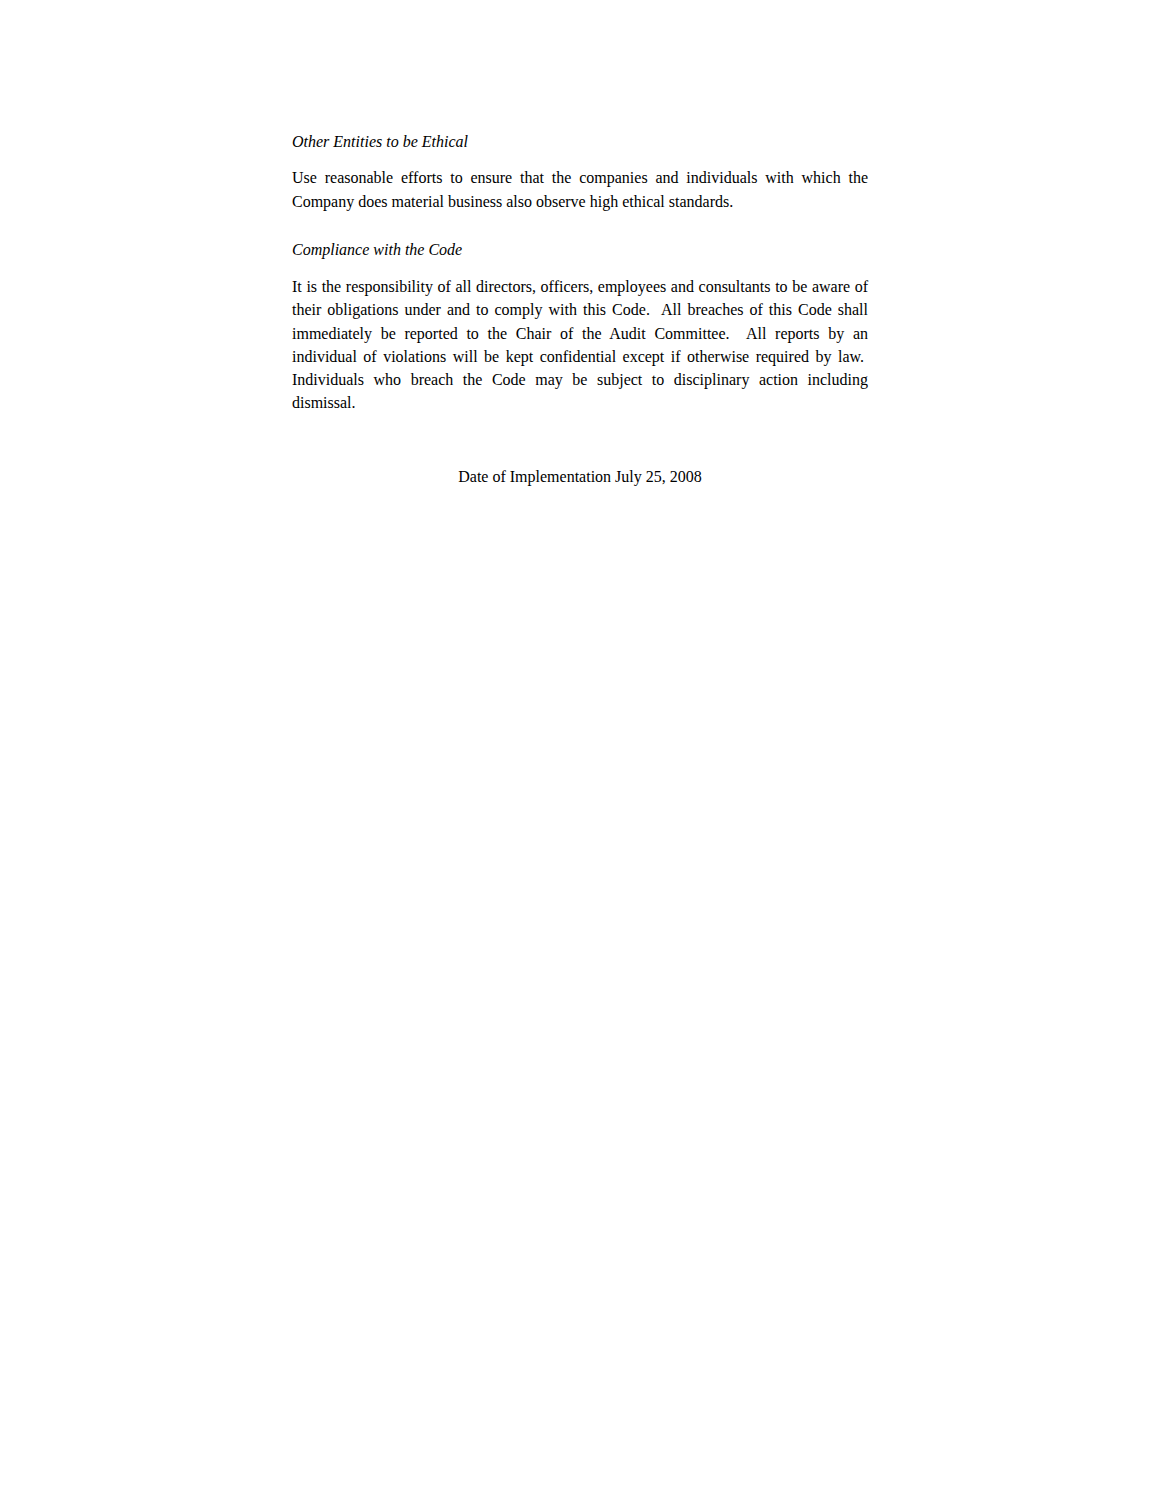Other Entities to be Ethical
Use reasonable efforts to ensure that the companies and individuals with which the Company does material business also observe high ethical standards.
Compliance with the Code
It is the responsibility of all directors, officers, employees and consultants to be aware of their obligations under and to comply with this Code. All breaches of this Code shall immediately be reported to the Chair of the Audit Committee. All reports by an individual of violations will be kept confidential except if otherwise required by law. Individuals who breach the Code may be subject to disciplinary action including dismissal.
Date of Implementation July 25, 2008